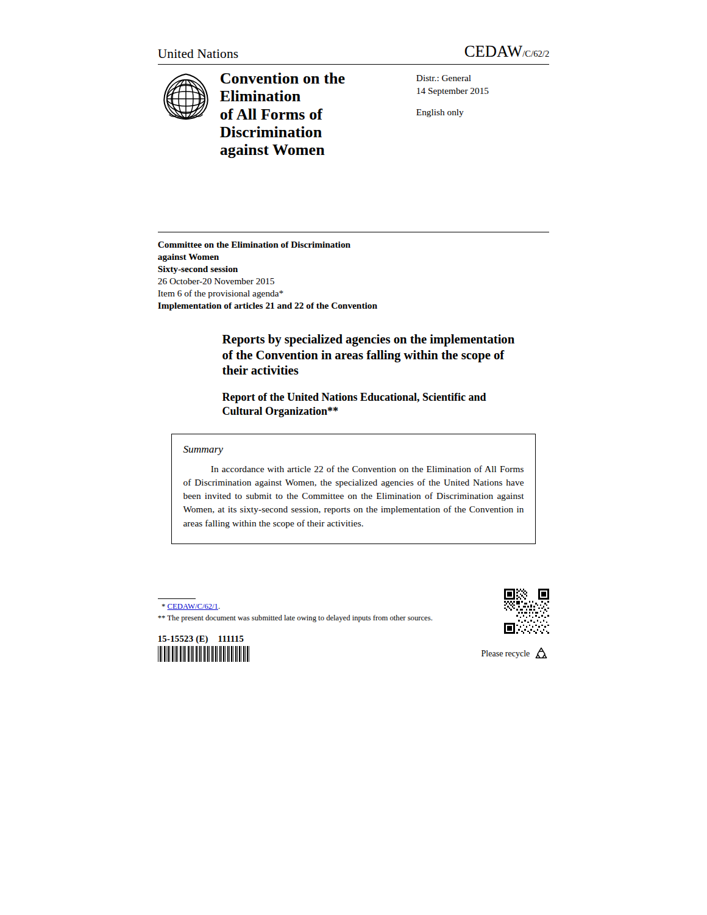United Nations
CEDAW/C/62/2
Convention on the Elimination
of All Forms of Discrimination
against Women
Distr.: General
14 September 2015
English only
Committee on the Elimination of Discrimination
against Women
Sixty-second session
26 October-20 November 2015
Item 6 of the provisional agenda*
Implementation of articles 21 and 22 of the Convention
Reports by specialized agencies on the implementation
of the Convention in areas falling within the scope of
their activities
Report of the United Nations Educational, Scientific and
Cultural Organization**
Summary
In accordance with article 22 of the Convention on the Elimination of All Forms of Discrimination against Women, the specialized agencies of the United Nations have been invited to submit to the Committee on the Elimination of Discrimination against Women, at its sixty-second session, reports on the implementation of the Convention in areas falling within the scope of their activities.
* CEDAW/C/62/1.
** The present document was submitted late owing to delayed inputs from other sources.
15-15523 (E) 111115
Please recycle